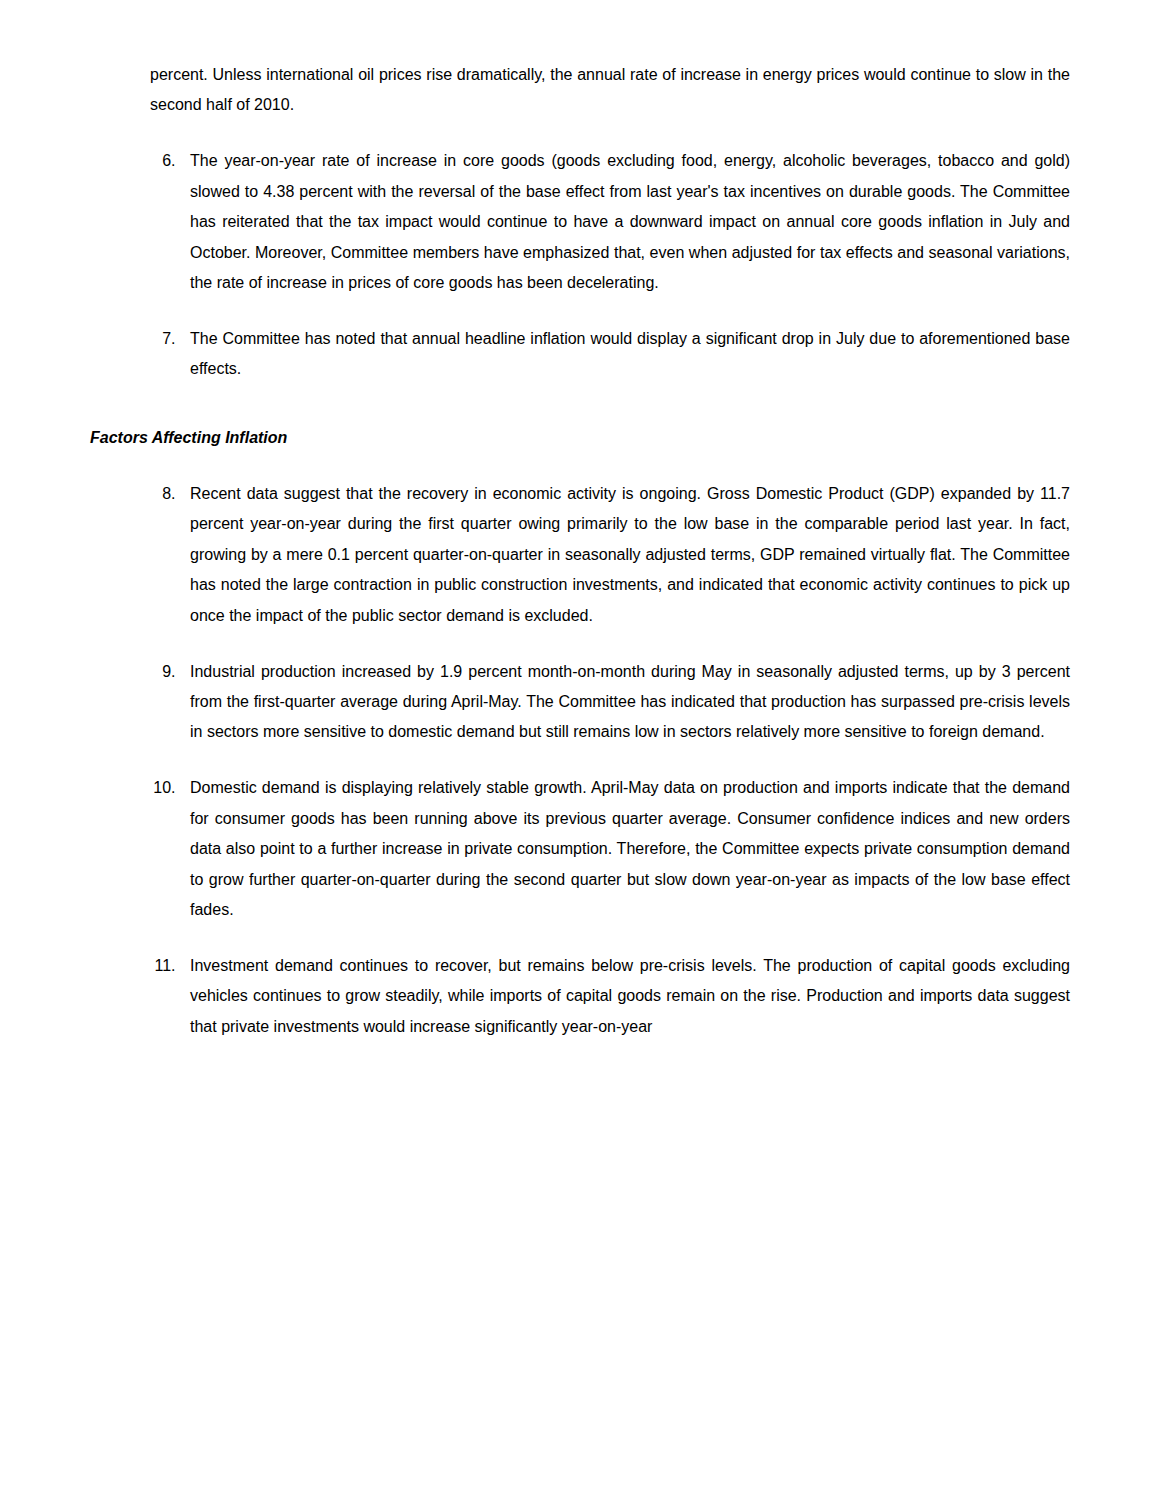percent. Unless international oil prices rise dramatically, the annual rate of increase in energy prices would continue to slow in the second half of 2010.
The year-on-year rate of increase in core goods (goods excluding food, energy, alcoholic beverages, tobacco and gold) slowed to 4.38 percent with the reversal of the base effect from last year's tax incentives on durable goods. The Committee has reiterated that the tax impact would continue to have a downward impact on annual core goods inflation in July and October. Moreover, Committee members have emphasized that, even when adjusted for tax effects and seasonal variations, the rate of increase in prices of core goods has been decelerating.
The Committee has noted that annual headline inflation would display a significant drop in July due to aforementioned base effects.
Factors Affecting Inflation
Recent data suggest that the recovery in economic activity is ongoing. Gross Domestic Product (GDP) expanded by 11.7 percent year-on-year during the first quarter owing primarily to the low base in the comparable period last year. In fact, growing by a mere 0.1 percent quarter-on-quarter in seasonally adjusted terms, GDP remained virtually flat. The Committee has noted the large contraction in public construction investments, and indicated that economic activity continues to pick up once the impact of the public sector demand is excluded.
Industrial production increased by 1.9 percent month-on-month during May in seasonally adjusted terms, up by 3 percent from the first-quarter average during April-May. The Committee has indicated that production has surpassed pre-crisis levels in sectors more sensitive to domestic demand but still remains low in sectors relatively more sensitive to foreign demand.
Domestic demand is displaying relatively stable growth. April-May data on production and imports indicate that the demand for consumer goods has been running above its previous quarter average. Consumer confidence indices and new orders data also point to a further increase in private consumption. Therefore, the Committee expects private consumption demand to grow further quarter-on-quarter during the second quarter but slow down year-on-year as impacts of the low base effect fades.
Investment demand continues to recover, but remains below pre-crisis levels. The production of capital goods excluding vehicles continues to grow steadily, while imports of capital goods remain on the rise. Production and imports data suggest that private investments would increase significantly year-on-year